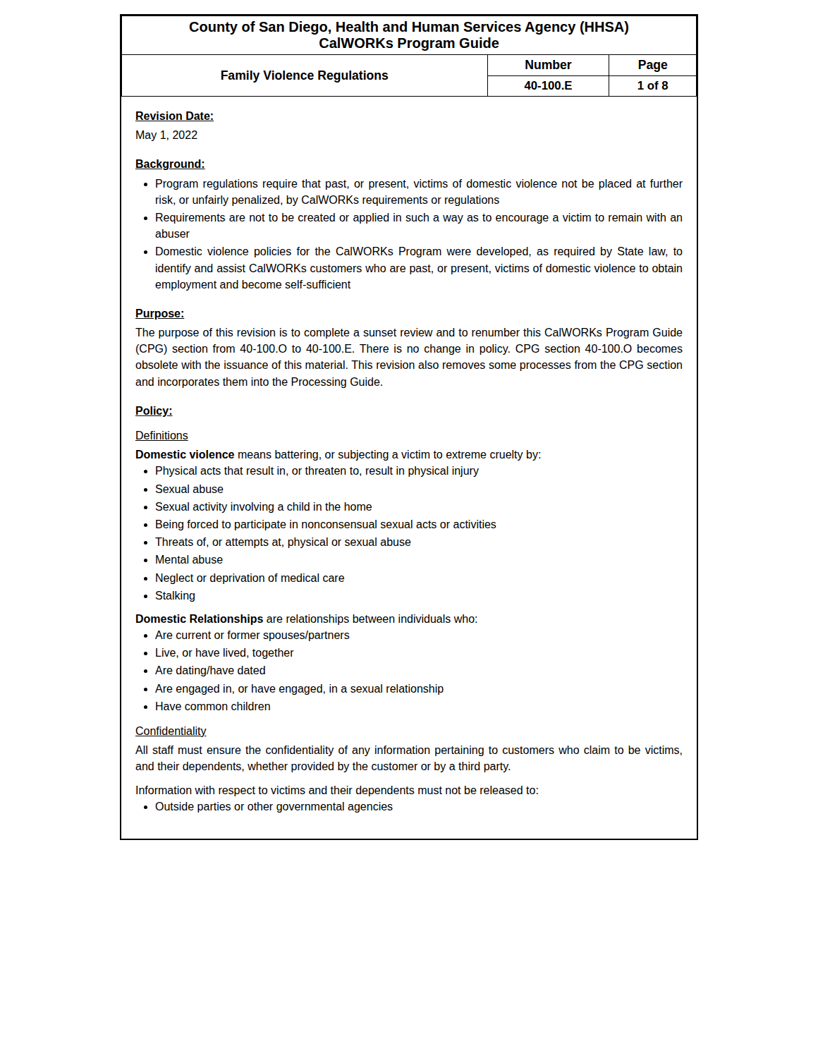| County of San Diego, Health and Human Services Agency (HHSA) CalWORKs Program Guide |
| Family Violence Regulations | Number | Page |
| 40-100.E | 1 of 8 |
Revision Date:
May 1, 2022
Background:
Program regulations require that past, or present, victims of domestic violence not be placed at further risk, or unfairly penalized, by CalWORKs requirements or regulations
Requirements are not to be created or applied in such a way as to encourage a victim to remain with an abuser
Domestic violence policies for the CalWORKs Program were developed, as required by State law, to identify and assist CalWORKs customers who are past, or present, victims of domestic violence to obtain employment and become self-sufficient
Purpose:
The purpose of this revision is to complete a sunset review and to renumber this CalWORKs Program Guide (CPG) section from 40-100.O to 40-100.E. There is no change in policy. CPG section 40-100.O becomes obsolete with the issuance of this material. This revision also removes some processes from the CPG section and incorporates them into the Processing Guide.
Policy:
Definitions
Domestic violence means battering, or subjecting a victim to extreme cruelty by:
Physical acts that result in, or threaten to, result in physical injury
Sexual abuse
Sexual activity involving a child in the home
Being forced to participate in nonconsensual sexual acts or activities
Threats of, or attempts at, physical or sexual abuse
Mental abuse
Neglect or deprivation of medical care
Stalking
Domestic Relationships are relationships between individuals who:
Are current or former spouses/partners
Live, or have lived, together
Are dating/have dated
Are engaged in, or have engaged, in a sexual relationship
Have common children
Confidentiality
All staff must ensure the confidentiality of any information pertaining to customers who claim to be victims, and their dependents, whether provided by the customer or by a third party.
Information with respect to victims and their dependents must not be released to:
Outside parties or other governmental agencies